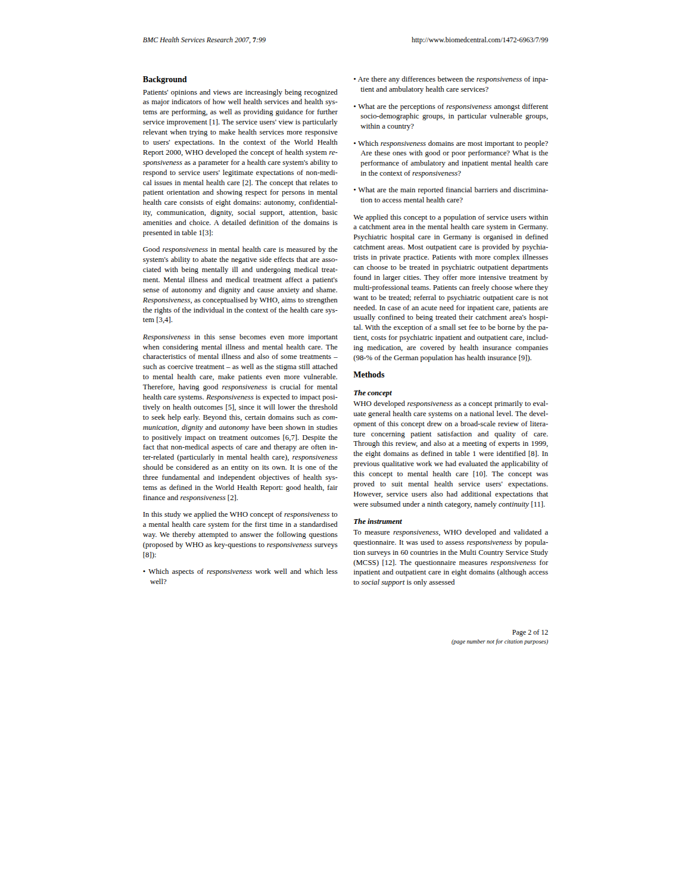BMC Health Services Research 2007, 7:99
http://www.biomedcentral.com/1472-6963/7/99
Background
Patients' opinions and views are increasingly being recognized as major indicators of how well health services and health systems are performing, as well as providing guidance for further service improvement [1]. The service users' view is particularly relevant when trying to make health services more responsive to users' expectations. In the context of the World Health Report 2000, WHO developed the concept of health system responsiveness as a parameter for a health care system's ability to respond to service users' legitimate expectations of non-medical issues in mental health care [2]. The concept that relates to patient orientation and showing respect for persons in mental health care consists of eight domains: autonomy, confidentiality, communication, dignity, social support, attention, basic amenities and choice. A detailed definition of the domains is presented in table 1[3]:
Good responsiveness in mental health care is measured by the system's ability to abate the negative side effects that are associated with being mentally ill and undergoing medical treatment. Mental illness and medical treatment affect a patient's sense of autonomy and dignity and cause anxiety and shame. Responsiveness, as conceptualised by WHO, aims to strengthen the rights of the individual in the context of the health care system [3,4].
Responsiveness in this sense becomes even more important when considering mental illness and mental health care. The characteristics of mental illness and also of some treatments – such as coercive treatment – as well as the stigma still attached to mental health care, make patients even more vulnerable. Therefore, having good responsiveness is crucial for mental health care systems. Responsiveness is expected to impact positively on health outcomes [5], since it will lower the threshold to seek help early. Beyond this, certain domains such as communication, dignity and autonomy have been shown in studies to positively impact on treatment outcomes [6,7]. Despite the fact that non-medical aspects of care and therapy are often inter-related (particularly in mental health care), responsiveness should be considered as an entity on its own. It is one of the three fundamental and independent objectives of health systems as defined in the World Health Report: good health, fair finance and responsiveness [2].
In this study we applied the WHO concept of responsiveness to a mental health care system for the first time in a standardised way. We thereby attempted to answer the following questions (proposed by WHO as key-questions to responsiveness surveys [8]):
• Which aspects of responsiveness work well and which less well?
• Are there any differences between the responsiveness of inpatient and ambulatory health care services?
• What are the perceptions of responsiveness amongst different socio-demographic groups, in particular vulnerable groups, within a country?
• Which responsiveness domains are most important to people? Are these ones with good or poor performance? What is the performance of ambulatory and inpatient mental health care in the context of responsiveness?
• What are the main reported financial barriers and discrimination to access mental health care?
We applied this concept to a population of service users within a catchment area in the mental health care system in Germany. Psychiatric hospital care in Germany is organised in defined catchment areas. Most outpatient care is provided by psychiatrists in private practice. Patients with more complex illnesses can choose to be treated in psychiatric outpatient departments found in larger cities. They offer more intensive treatment by multi-professional teams. Patients can freely choose where they want to be treated; referral to psychiatric outpatient care is not needed. In case of an acute need for inpatient care, patients are usually confined to being treated their catchment area's hospital. With the exception of a small set fee to be borne by the patient, costs for psychiatric inpatient and outpatient care, including medication, are covered by health insurance companies (98-% of the German population has health insurance [9]).
Methods
The concept
WHO developed responsiveness as a concept primarily to evaluate general health care systems on a national level. The development of this concept drew on a broad-scale review of literature concerning patient satisfaction and quality of care. Through this review, and also at a meeting of experts in 1999, the eight domains as defined in table 1 were identified [8]. In previous qualitative work we had evaluated the applicability of this concept to mental health care [10]. The concept was proved to suit mental health service users' expectations. However, service users also had additional expectations that were subsumed under a ninth category, namely continuity [11].
The instrument
To measure responsiveness, WHO developed and validated a questionnaire. It was used to assess responsiveness by population surveys in 60 countries in the Multi Country Service Study (MCSS) [12]. The questionnaire measures responsiveness for inpatient and outpatient care in eight domains (although access to social support is only assessed
Page 2 of 12
(page number not for citation purposes)